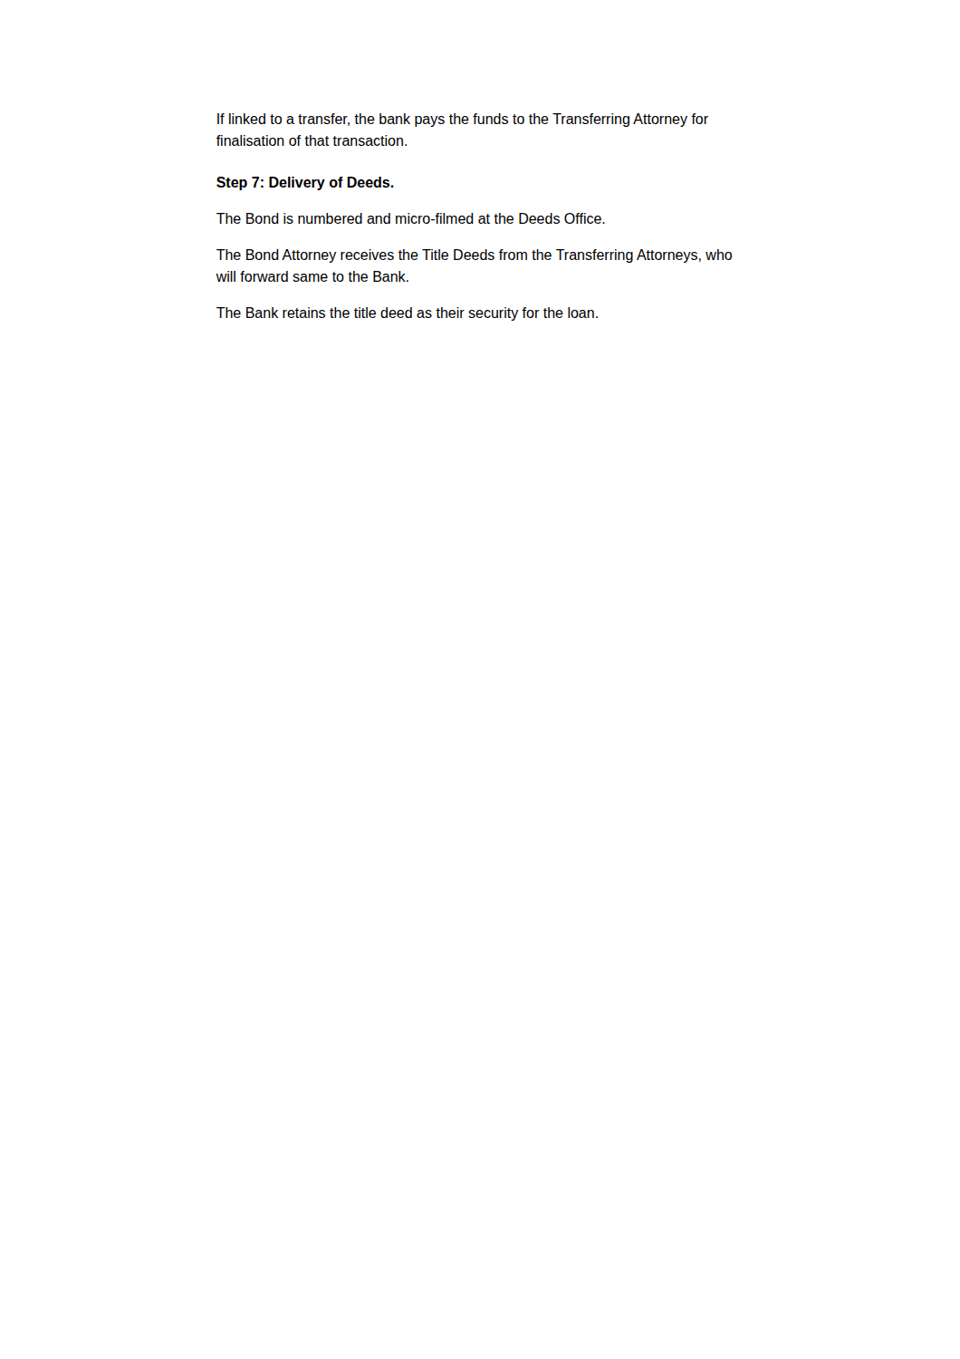If linked to a transfer, the bank pays the funds to the Transferring Attorney for finalisation of that transaction.
Step 7: Delivery of Deeds.
The Bond is numbered and micro-filmed at the Deeds Office.
The Bond Attorney receives the Title Deeds from the Transferring Attorneys, who will forward same to the Bank.
The Bank retains the title deed as their security for the loan.